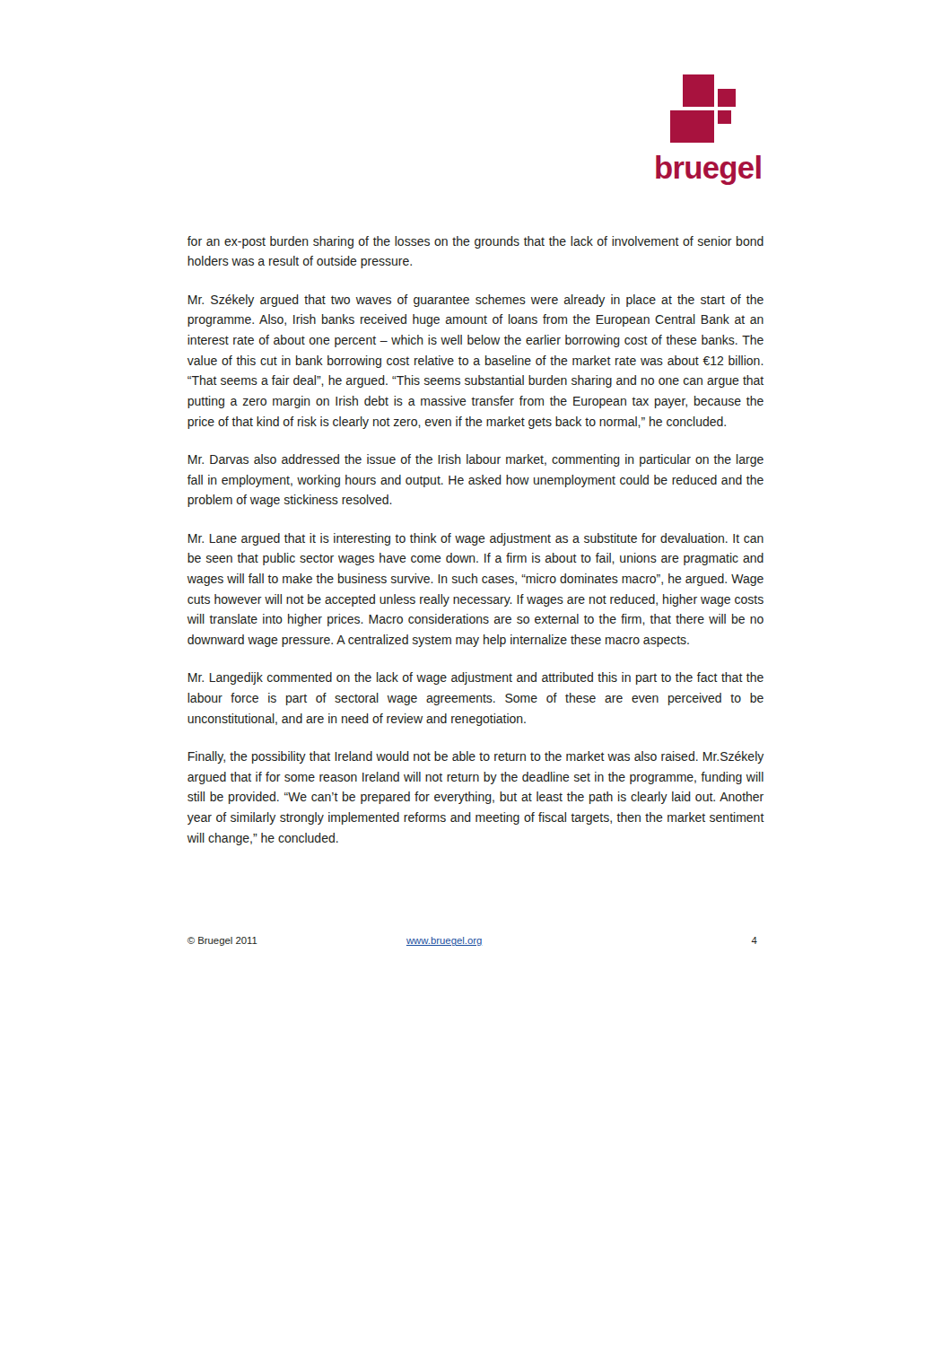bruegel
for an ex-post burden sharing of the losses on the grounds that the lack of involvement of senior bond holders was a result of outside pressure.
Mr. Székely argued that two waves of guarantee schemes were already in place at the start of the programme. Also, Irish banks received huge amount of loans from the European Central Bank at an interest rate of about one percent – which is well below the earlier borrowing cost of these banks. The value of this cut in bank borrowing cost relative to a baseline of the market rate was about €12 billion. “That seems a fair deal”, he argued. “This seems substantial burden sharing and no one can argue that putting a zero margin on Irish debt is a massive transfer from the European tax payer, because the price of that kind of risk is clearly not zero, even if the market gets back to normal,” he concluded.
Mr. Darvas also addressed the issue of the Irish labour market, commenting in particular on the large fall in employment, working hours and output. He asked how unemployment could be reduced and the problem of wage stickiness resolved.
Mr. Lane argued that it is interesting to think of wage adjustment as a substitute for devaluation. It can be seen that public sector wages have come down. If a firm is about to fail, unions are pragmatic and wages will fall to make the business survive. In such cases, “micro dominates macro”, he argued. Wage cuts however will not be accepted unless really necessary. If wages are not reduced, higher wage costs will translate into higher prices. Macro considerations are so external to the firm, that there will be no downward wage pressure. A centralized system may help internalize these macro aspects.
Mr. Langedijk commented on the lack of wage adjustment and attributed this in part to the fact that the labour force is part of sectoral wage agreements. Some of these are even perceived to be unconstitutional, and are in need of review and renegotiation.
Finally, the possibility that Ireland would not be able to return to the market was also raised. Mr.Székely argued that if for some reason Ireland will not return by the deadline set in the programme, funding will still be provided. “We can’t be prepared for everything, but at least the path is clearly laid out. Another year of similarly strongly implemented reforms and meeting of fiscal targets, then the market sentiment will change,” he concluded.
© Bruegel 2011
www.bruegel.org
4